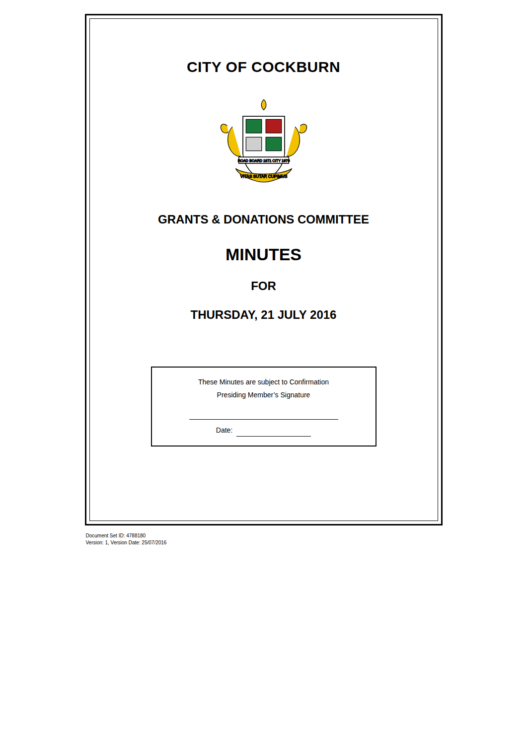CITY OF COCKBURN
GRANTS & DONATIONS COMMITTEE
MINUTES
FOR
THURSDAY, 21 JULY 2016
These Minutes are subject to Confirmation
Presiding Member’s Signature Date:
Document Set ID: 4788180
Version: 1, Version Date: 25/07/2016